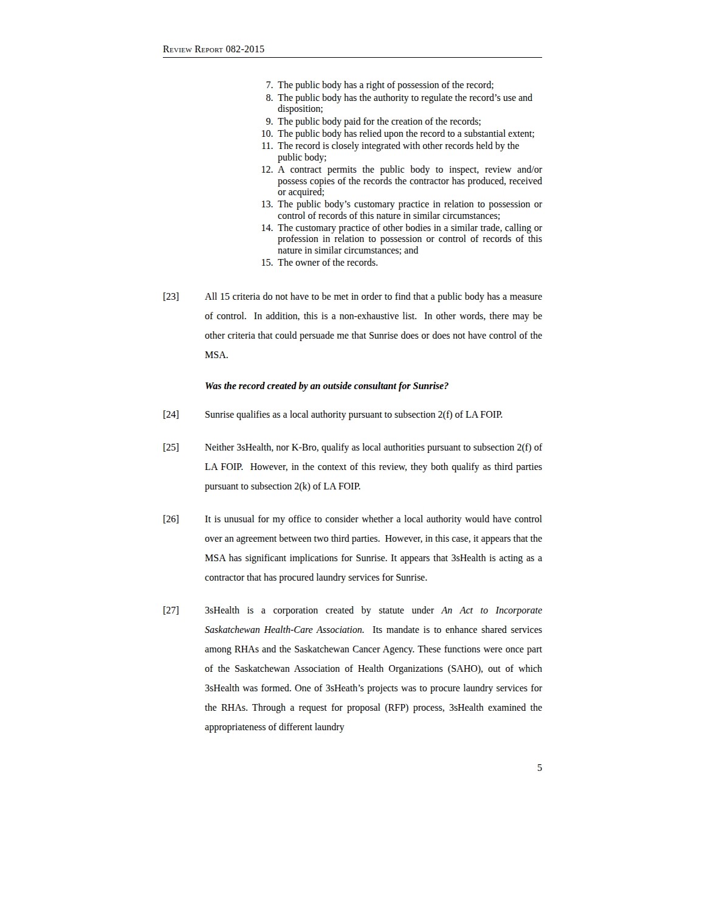Review Report 082-2015
7. The public body has a right of possession of the record;
8. The public body has the authority to regulate the record’s use and disposition;
9. The public body paid for the creation of the records;
10. The public body has relied upon the record to a substantial extent;
11. The record is closely integrated with other records held by the public body;
12. A contract permits the public body to inspect, review and/or possess copies of the records the contractor has produced, received or acquired;
13. The public body’s customary practice in relation to possession or control of records of this nature in similar circumstances;
14. The customary practice of other bodies in a similar trade, calling or profession in relation to possession or control of records of this nature in similar circumstances; and
15. The owner of the records.
[23] All 15 criteria do not have to be met in order to find that a public body has a measure of control. In addition, this is a non-exhaustive list. In other words, there may be other criteria that could persuade me that Sunrise does or does not have control of the MSA.
Was the record created by an outside consultant for Sunrise?
[24] Sunrise qualifies as a local authority pursuant to subsection 2(f) of LA FOIP.
[25] Neither 3sHealth, nor K-Bro, qualify as local authorities pursuant to subsection 2(f) of LA FOIP. However, in the context of this review, they both qualify as third parties pursuant to subsection 2(k) of LA FOIP.
[26] It is unusual for my office to consider whether a local authority would have control over an agreement between two third parties. However, in this case, it appears that the MSA has significant implications for Sunrise. It appears that 3sHealth is acting as a contractor that has procured laundry services for Sunrise.
[27] 3sHealth is a corporation created by statute under An Act to Incorporate Saskatchewan Health-Care Association. Its mandate is to enhance shared services among RHAs and the Saskatchewan Cancer Agency. These functions were once part of the Saskatchewan Association of Health Organizations (SAHO), out of which 3sHealth was formed. One of 3sHeath’s projects was to procure laundry services for the RHAs. Through a request for proposal (RFP) process, 3sHealth examined the appropriateness of different laundry
5